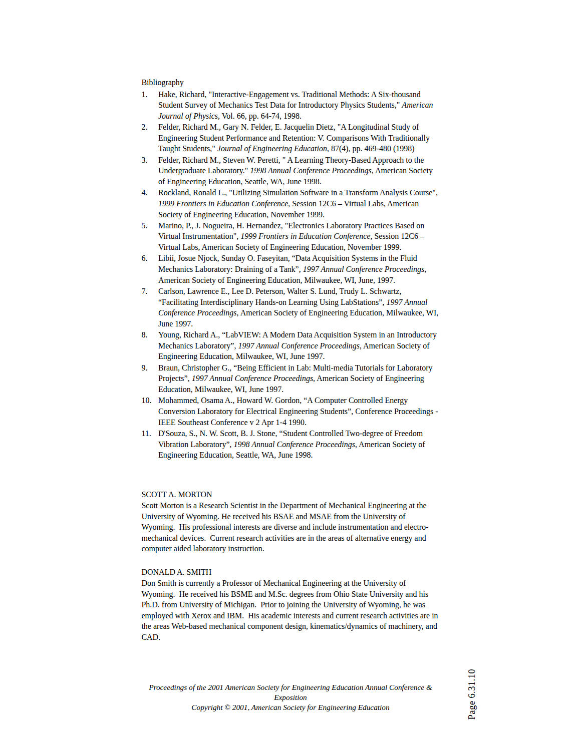Bibliography
1. Hake, Richard, "Interactive-Engagement vs. Traditional Methods: A Six-thousand Student Survey of Mechanics Test Data for Introductory Physics Students," American Journal of Physics, Vol. 66, pp. 64-74, 1998.
2. Felder, Richard M., Gary N. Felder, E. Jacquelin Dietz, "A Longitudinal Study of Engineering Student Performance and Retention: V. Comparisons With Traditionally Taught Students," Journal of Engineering Education, 87(4), pp. 469-480 (1998)
3. Felder, Richard M., Steven W. Peretti, " A Learning Theory-Based Approach to the Undergraduate Laboratory." 1998 Annual Conference Proceedings, American Society of Engineering Education, Seattle, WA, June 1998.
4. Rockland, Ronald L., "Utilizing Simulation Software in a Transform Analysis Course", 1999 Frontiers in Education Conference, Session 12C6 – Virtual Labs, American Society of Engineering Education, November 1999.
5. Marino, P., J. Nogueira, H. Hernandez, "Electronics Laboratory Practices Based on Virtual Instrumentation", 1999 Frontiers in Education Conference, Session 12C6 – Virtual Labs, American Society of Engineering Education, November 1999.
6. Libii, Josue Njock, Sunday O. Faseyitan, “Data Acquisition Systems in the Fluid Mechanics Laboratory: Draining of a Tank”, 1997 Annual Conference Proceedings, American Society of Engineering Education, Milwaukee, WI, June, 1997.
7. Carlson, Lawrence E., Lee D. Peterson, Walter S. Lund, Trudy L. Schwartz, “Facilitating Interdisciplinary Hands-on Learning Using LabStations”, 1997 Annual Conference Proceedings, American Society of Engineering Education, Milwaukee, WI, June 1997.
8. Young, Richard A., “LabVIEW: A Modern Data Acquisition System in an Introductory Mechanics Laboratory”, 1997 Annual Conference Proceedings, American Society of Engineering Education, Milwaukee, WI, June 1997.
9. Braun, Christopher G., “Being Efficient in Lab: Multi-media Tutorials for Laboratory Projects”, 1997 Annual Conference Proceedings, American Society of Engineering Education, Milwaukee, WI, June 1997.
10. Mohammed, Osama A., Howard W. Gordon, “A Computer Controlled Energy Conversion Laboratory for Electrical Engineering Students”, Conference Proceedings - IEEE Southeast Conference v 2 Apr 1-4 1990.
11. D'Souza, S., N. W. Scott, B. J. Stone, “Student Controlled Two-degree of Freedom Vibration Laboratory”, 1998 Annual Conference Proceedings, American Society of Engineering Education, Seattle, WA, June 1998.
SCOTT A. MORTON
Scott Morton is a Research Scientist in the Department of Mechanical Engineering at the University of Wyoming. He received his BSAE and MSAE from the University of Wyoming. His professional interests are diverse and include instrumentation and electro-mechanical devices. Current research activities are in the areas of alternative energy and computer aided laboratory instruction.
DONALD A. SMITH
Don Smith is currently a Professor of Mechanical Engineering at the University of Wyoming. He received his BSME and M.Sc. degrees from Ohio State University and his Ph.D. from University of Michigan. Prior to joining the University of Wyoming, he was employed with Xerox and IBM. His academic interests and current research activities are in the areas Web-based mechanical component design, kinematics/dynamics of machinery, and CAD.
Proceedings of the 2001 American Society for Engineering Education Annual Conference & Exposition
Copyright © 2001, American Society for Engineering Education
Page 6.31.10